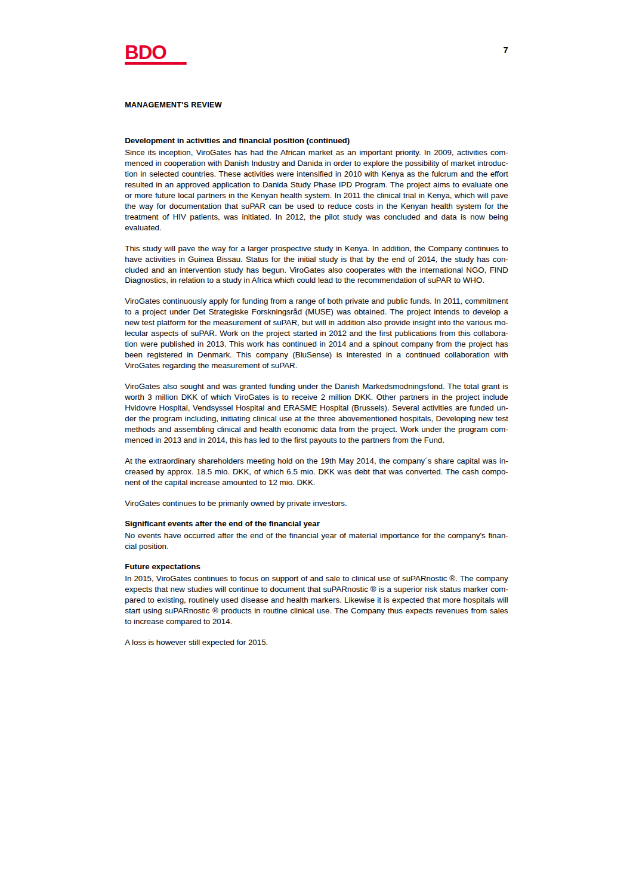BDO
7
MANAGEMENT'S REVIEW
Development in activities and financial position (continued)
Since its inception, ViroGates has had the African market as an important priority. In 2009, activities commenced in cooperation with Danish Industry and Danida in order to explore the possibility of market introduction in selected countries. These activities were intensified in 2010 with Kenya as the fulcrum and the effort resulted in an approved application to Danida Study Phase IPD Program. The project aims to evaluate one or more future local partners in the Kenyan health system. In 2011 the clinical trial in Kenya, which will pave the way for documentation that suPAR can be used to reduce costs in the Kenyan health system for the treatment of HIV patients, was initiated. In 2012, the pilot study was concluded and data is now being evaluated.
This study will pave the way for a larger prospective study in Kenya. In addition, the Company continues to have activities in Guinea Bissau. Status for the initial study is that by the end of 2014, the study has concluded and an intervention study has begun. ViroGates also cooperates with the international NGO, FIND Diagnostics, in relation to a study in Africa which could lead to the recommendation of suPAR to WHO.
ViroGates continuously apply for funding from a range of both private and public funds. In 2011, commitment to a project under Det Strategiske Forskningsråd (MUSE) was obtained. The project intends to develop a new test platform for the measurement of suPAR, but will in addition also provide insight into the various molecular aspects of suPAR. Work on the project started in 2012 and the first publications from this collaboration were published in 2013. This work has continued in 2014 and a spinout company from the project has been registered in Denmark. This company (BluSense) is interested in a continued collaboration with ViroGates regarding the measurement of suPAR.
ViroGates also sought and was granted funding under the Danish Markedsmodningsfond. The total grant is worth 3 million DKK of which ViroGates is to receive 2 million DKK. Other partners in the project include Hvidovre Hospital, Vendsyssel Hospital and ERASME Hospital (Brussels). Several activities are funded under the program including, initiating clinical use at the three abovementioned hospitals, Developing new test methods and assembling clinical and health economic data from the project. Work under the program commenced in 2013 and in 2014, this has led to the first payouts to the partners from the Fund.
At the extraordinary shareholders meeting hold on the 19th May 2014, the company´s share capital was increased by approx. 18.5 mio. DKK, of which 6.5 mio. DKK was debt that was converted. The cash component of the capital increase amounted to 12 mio. DKK.
ViroGates continues to be primarily owned by private investors.
Significant events after the end of the financial year
No events have occurred after the end of the financial year of material importance for the company's financial position.
Future expectations
In 2015, ViroGates continues to focus on support of and sale to clinical use of suPARnostic ®. The company expects that new studies will continue to document that suPARnostic ® is a superior risk status marker compared to existing, routinely used disease and health markers. Likewise it is expected that more hospitals will start using suPARnostic ® products in routine clinical use. The Company thus expects revenues from sales to increase compared to 2014.
A loss is however still expected for 2015.